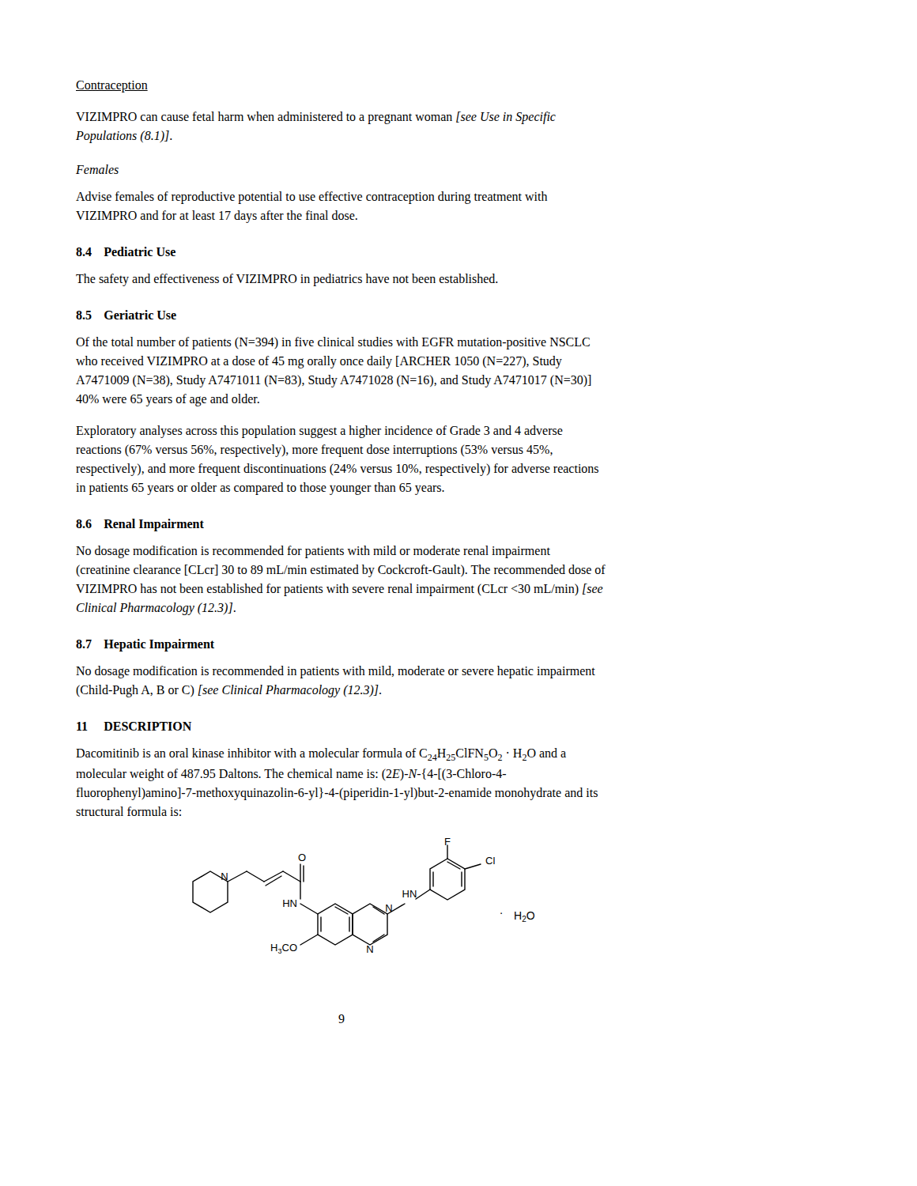Contraception
VIZIMPRO can cause fetal harm when administered to a pregnant woman [see Use in Specific Populations (8.1)].
Females
Advise females of reproductive potential to use effective contraception during treatment with VIZIMPRO and for at least 17 days after the final dose.
8.4 Pediatric Use
The safety and effectiveness of VIZIMPRO in pediatrics have not been established.
8.5 Geriatric Use
Of the total number of patients (N=394) in five clinical studies with EGFR mutation-positive NSCLC who received VIZIMPRO at a dose of 45 mg orally once daily [ARCHER 1050 (N=227), Study A7471009 (N=38), Study A7471011 (N=83), Study A7471028 (N=16), and Study A7471017 (N=30)] 40% were 65 years of age and older.
Exploratory analyses across this population suggest a higher incidence of Grade 3 and 4 adverse reactions (67% versus 56%, respectively), more frequent dose interruptions (53% versus 45%, respectively), and more frequent discontinuations (24% versus 10%, respectively) for adverse reactions in patients 65 years or older as compared to those younger than 65 years.
8.6 Renal Impairment
No dosage modification is recommended for patients with mild or moderate renal impairment (creatinine clearance [CLcr] 30 to 89 mL/min estimated by Cockcroft-Gault). The recommended dose of VIZIMPRO has not been established for patients with severe renal impairment (CLcr <30 mL/min) [see Clinical Pharmacology (12.3)].
8.7 Hepatic Impairment
No dosage modification is recommended in patients with mild, moderate or severe hepatic impairment (Child-Pugh A, B or C) [see Clinical Pharmacology (12.3)].
11 DESCRIPTION
Dacomitinib is an oral kinase inhibitor with a molecular formula of C24H25ClFN5O2 · H2O and a molecular weight of 487.95 Daltons. The chemical name is: (2E)-N-{4-[(3-Chloro-4-fluorophenyl)amino]-7-methoxyquinazolin-6-yl}-4-(piperidin-1-yl)but-2-enamide monohydrate and its structural formula is:
N O HN H3CO N N HN F Cl · H2O
9